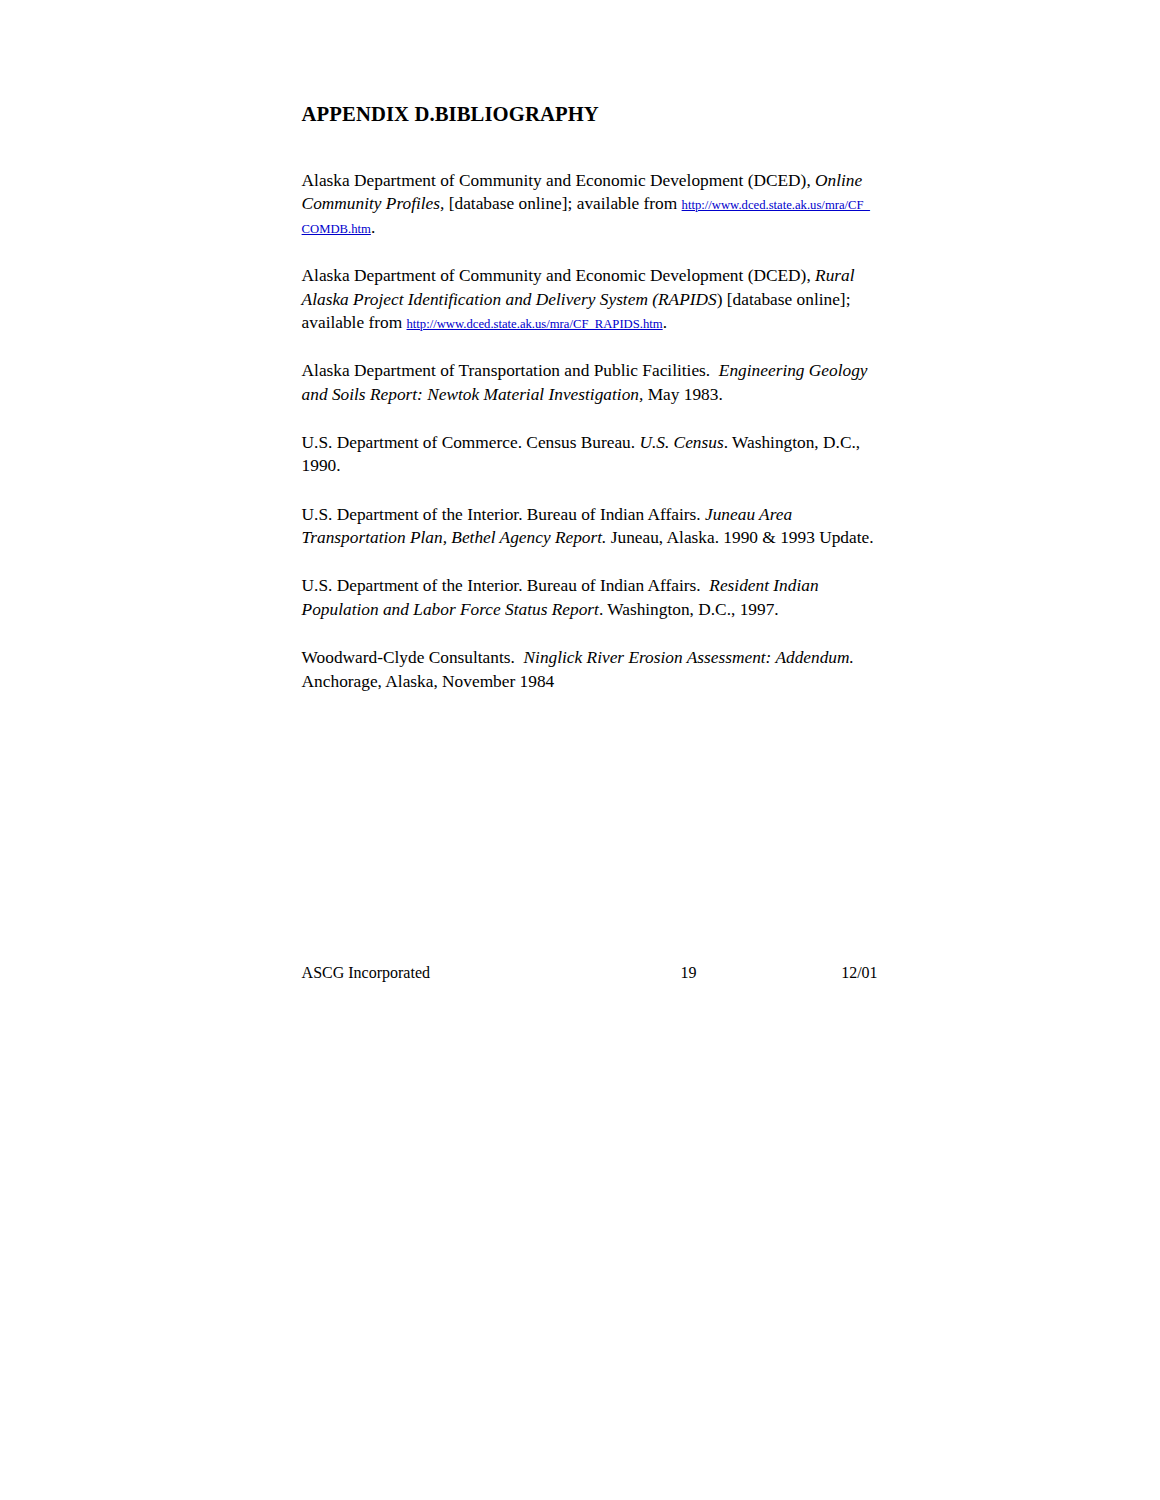APPENDIX D.BIBLIOGRAPHY
Alaska Department of Community and Economic Development (DCED), Online Community Profiles, [database online]; available from http://www.dced.state.ak.us/mra/CF_COMDB.htm.
Alaska Department of Community and Economic Development (DCED), Rural Alaska Project Identification and Delivery System (RAPIDS) [database online]; available from http://www.dced.state.ak.us/mra/CF_RAPIDS.htm.
Alaska Department of Transportation and Public Facilities. Engineering Geology and Soils Report: Newtok Material Investigation, May 1983.
U.S. Department of Commerce. Census Bureau. U.S. Census. Washington, D.C., 1990.
U.S. Department of the Interior. Bureau of Indian Affairs. Juneau Area Transportation Plan, Bethel Agency Report. Juneau, Alaska. 1990 & 1993 Update.
U.S. Department of the Interior. Bureau of Indian Affairs. Resident Indian Population and Labor Force Status Report. Washington, D.C., 1997.
Woodward-Clyde Consultants. Ninglick River Erosion Assessment: Addendum. Anchorage, Alaska, November 1984
ASCG Incorporated
19
12/01